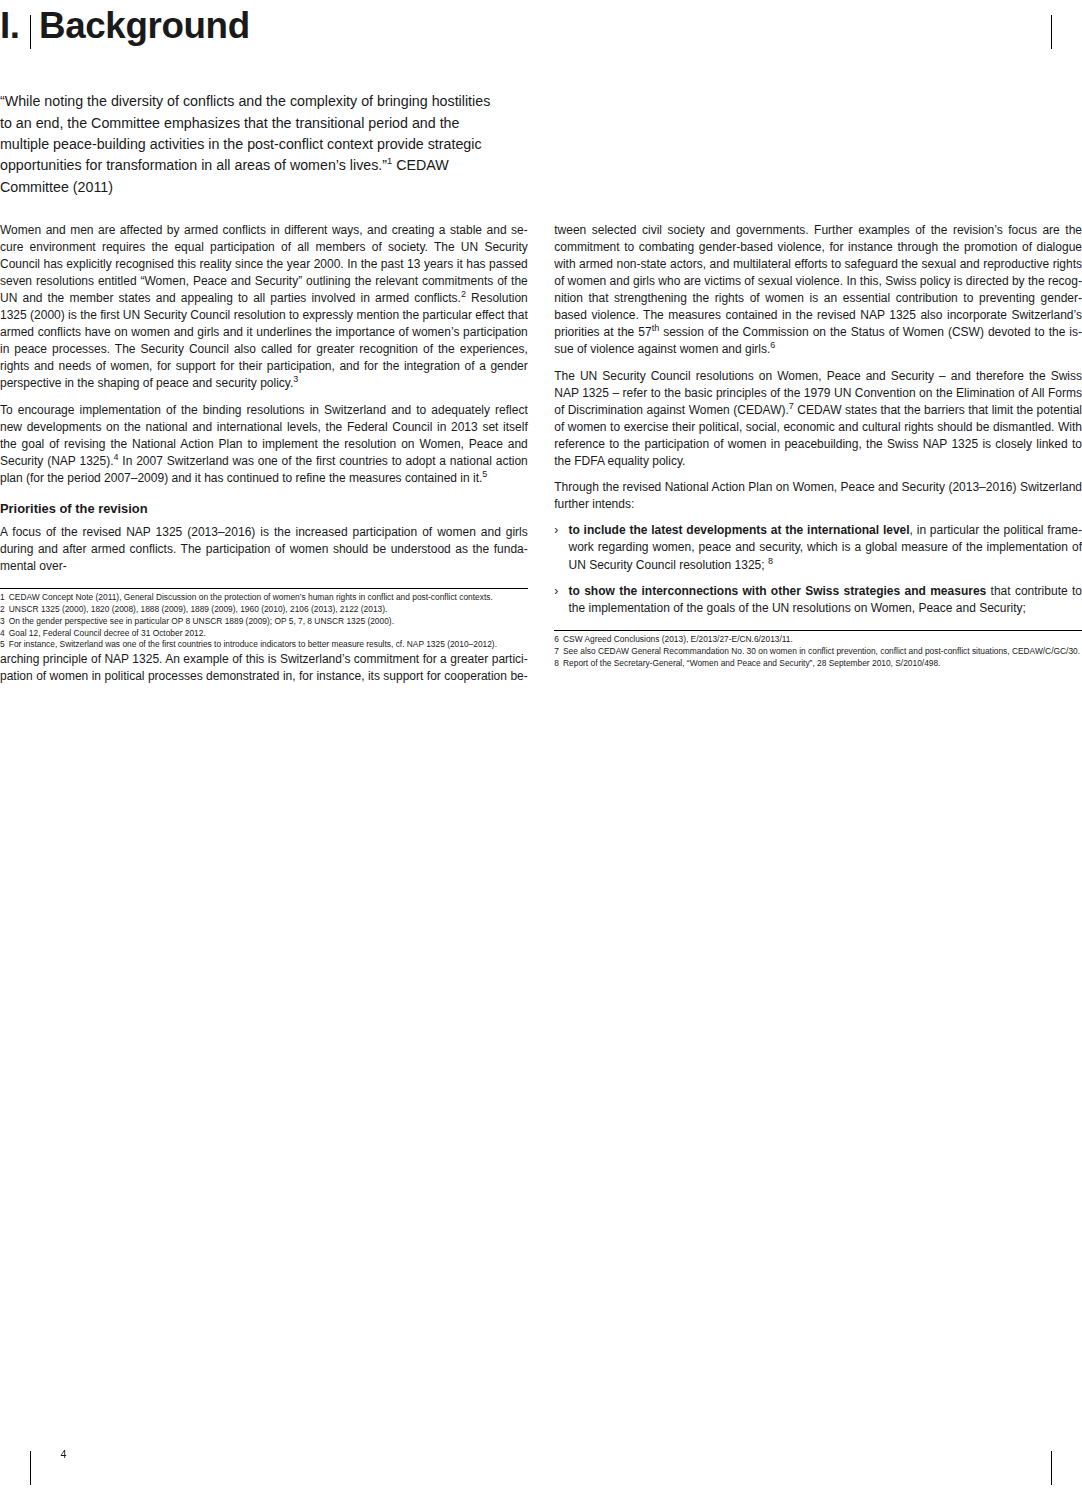I. Background
“While noting the diversity of conflicts and the complexity of bringing hostilities to an end, the Committee emphasizes that the transitional period and the multiple peace-building activities in the post-conflict context provide strategic opportunities for transformation in all areas of women’s lives.”1 CEDAW Committee (2011)
Women and men are affected by armed conflicts in different ways, and creating a stable and secure environment requires the equal participation of all members of society. The UN Security Council has explicitly recognised this reality since the year 2000. In the past 13 years it has passed seven resolutions entitled “Women, Peace and Security” outlining the relevant commitments of the UN and the member states and appealing to all parties involved in armed conflicts.2 Resolution 1325 (2000) is the first UN Security Council resolution to expressly mention the particular effect that armed conflicts have on women and girls and it underlines the importance of women’s participation in peace processes. The Security Council also called for greater recognition of the experiences, rights and needs of women, for support for their participation, and for the integration of a gender perspective in the shaping of peace and security policy.3
To encourage implementation of the binding resolutions in Switzerland and to adequately reflect new developments on the national and international levels, the Federal Council in 2013 set itself the goal of revising the National Action Plan to implement the resolution on Women, Peace and Security (NAP 1325).4 In 2007 Switzerland was one of the first countries to adopt a national action plan (for the period 2007–2009) and it has continued to refine the measures contained in it.5
Priorities of the revision
A focus of the revised NAP 1325 (2013–2016) is the increased participation of women and girls during and after armed conflicts. The participation of women should be understood as the fundamental over-
1 CEDAW Concept Note (2011), General Discussion on the protection of women’s human rights in conflict and post-conflict contexts.
2 UNSCR 1325 (2000), 1820 (2008), 1888 (2009), 1889 (2009), 1960 (2010), 2106 (2013), 2122 (2013).
3 On the gender perspective see in particular OP 8 UNSCR 1889 (2009); OP 5, 7, 8 UNSCR 1325 (2000).
4 Goal 12, Federal Council decree of 31 October 2012.
5 For instance, Switzerland was one of the first countries to introduce indicators to better measure results, cf. NAP 1325 (2010–2012).
arching principle of NAP 1325. An example of this is Switzerland’s commitment for a greater participation of women in political processes demonstrated in, for instance, its support for cooperation between selected civil society and governments. Further examples of the revision’s focus are the commitment to combating gender-based violence, for instance through the promotion of dialogue with armed non-state actors, and multilateral efforts to safeguard the sexual and reproductive rights of women and girls who are victims of sexual violence. In this, Swiss policy is directed by the recognition that strengthening the rights of women is an essential contribution to preventing gender-based violence. The measures contained in the revised NAP 1325 also incorporate Switzerland’s priorities at the 57th session of the Commission on the Status of Women (CSW) devoted to the issue of violence against women and girls.6
The UN Security Council resolutions on Women, Peace and Security – and therefore the Swiss NAP 1325 – refer to the basic principles of the 1979 UN Convention on the Elimination of All Forms of Discrimination against Women (CEDAW).7 CEDAW states that the barriers that limit the potential of women to exercise their political, social, economic and cultural rights should be dismantled. With reference to the participation of women in peacebuilding, the Swiss NAP 1325 is closely linked to the FDFA equality policy.
Through the revised National Action Plan on Women, Peace and Security (2013–2016) Switzerland further intends:
to include the latest developments at the international level, in particular the political framework regarding women, peace and security, which is a global measure of the implementation of UN Security Council resolution 1325; 8
to show the interconnections with other Swiss strategies and measures that contribute to the implementation of the goals of the UN resolutions on Women, Peace and Security;
6 CSW Agreed Conclusions (2013), E/2013/27-E/CN.6/2013/11.
7 See also CEDAW General Recommandation No. 30 on women in conflict prevention, conflict and post-conflict situations, CEDAW/C/GC/30.
8 Report of the Secretary-General, “Women and Peace and Security”, 28 September 2010, S/2010/498.
4